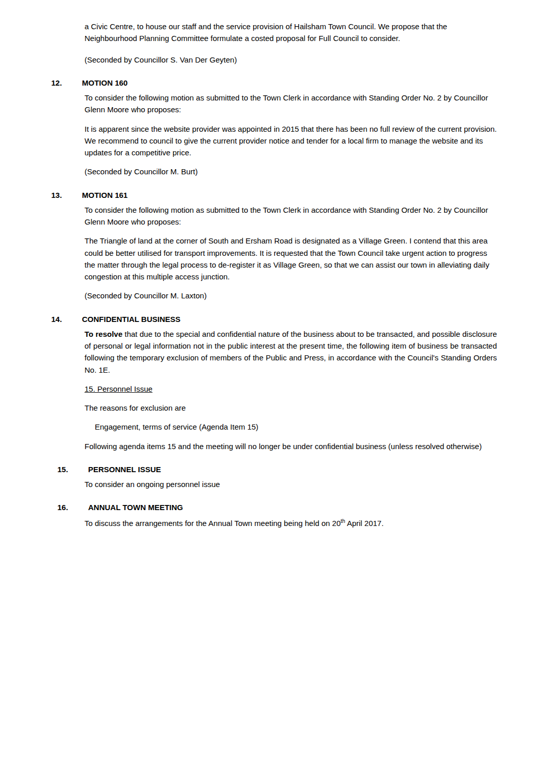a Civic Centre, to house our staff and the service provision of Hailsham Town Council. We propose that the Neighbourhood Planning Committee formulate a costed proposal for Full Council to consider.
(Seconded by Councillor S. Van Der Geyten)
12.
MOTION 160
To consider the following motion as submitted to the Town Clerk in accordance with Standing Order No. 2 by Councillor Glenn Moore who proposes:
It is apparent since the website provider was appointed in 2015 that there has been no full review of the current provision. We recommend to council to give the current provider notice and tender for a local firm to manage the website and its updates for a competitive price.
(Seconded by Councillor M. Burt)
13.
MOTION 161
To consider the following motion as submitted to the Town Clerk in accordance with Standing Order No. 2 by Councillor Glenn Moore who proposes:
The Triangle of land at the corner of South and Ersham Road is designated as a Village Green. I contend that this area could be better utilised for transport improvements. It is requested that the Town Council take urgent action to progress the matter through the legal process to de-register it as Village Green, so that we can assist our town in alleviating daily congestion at this multiple access junction.
(Seconded by Councillor M. Laxton)
14.
CONFIDENTIAL BUSINESS
To resolve that due to the special and confidential nature of the business about to be transacted, and possible disclosure of personal or legal information not in the public interest at the present time, the following item of business be transacted following the temporary exclusion of members of the Public and Press, in accordance with the Council's Standing Orders No. 1E.
15. Personnel Issue
The reasons for exclusion are
Engagement, terms of service (Agenda Item 15)
Following agenda items 15 and the meeting will no longer be under confidential business (unless resolved otherwise)
15.
PERSONNEL ISSUE
To consider an ongoing personnel issue
16.
ANNUAL TOWN MEETING
To discuss the arrangements for the Annual Town meeting being held on 20th April 2017.